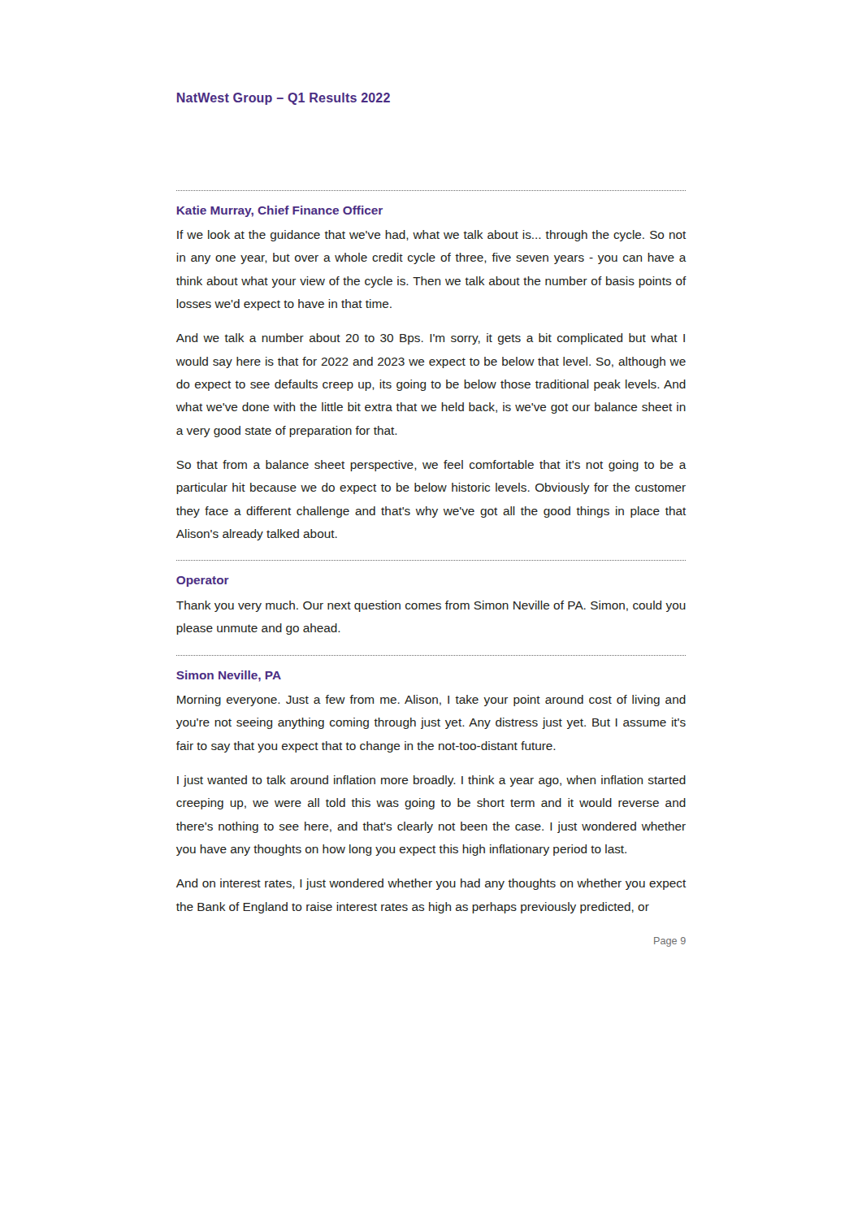NatWest Group – Q1 Results 2022
Katie Murray, Chief Finance Officer
If we look at the guidance that we've had, what we talk about is... through the cycle. So not in any one year, but over a whole credit cycle of three, five seven years - you can have a think about what your view of the cycle is. Then we talk about the number of basis points of losses we'd expect to have in that time.
And we talk a number about 20 to 30 Bps. I'm sorry, it gets a bit complicated but what I would say here is that for 2022 and 2023 we expect to be below that level. So, although we do expect to see defaults creep up, its going to be below those traditional peak levels. And what we've done with the little bit extra that we held back, is we've got our balance sheet in a very good state of preparation for that.
So that from a balance sheet perspective, we feel comfortable that it's not going to be a particular hit because we do expect to be below historic levels. Obviously for the customer they face a different challenge and that's why we've got all the good things in place that Alison's already talked about.
Operator
Thank you very much. Our next question comes from Simon Neville of PA. Simon, could you please unmute and go ahead.
Simon Neville, PA
Morning everyone. Just a few from me. Alison, I take your point around cost of living and you're not seeing anything coming through just yet. Any distress just yet. But I assume it's fair to say that you expect that to change in the not-too-distant future.
I just wanted to talk around inflation more broadly. I think a year ago, when inflation started creeping up, we were all told this was going to be short term and it would reverse and there's nothing to see here, and that's clearly not been the case. I just wondered whether you have any thoughts on how long you expect this high inflationary period to last.
And on interest rates, I just wondered whether you had any thoughts on whether you expect the Bank of England to raise interest rates as high as perhaps previously predicted, or
Page 9